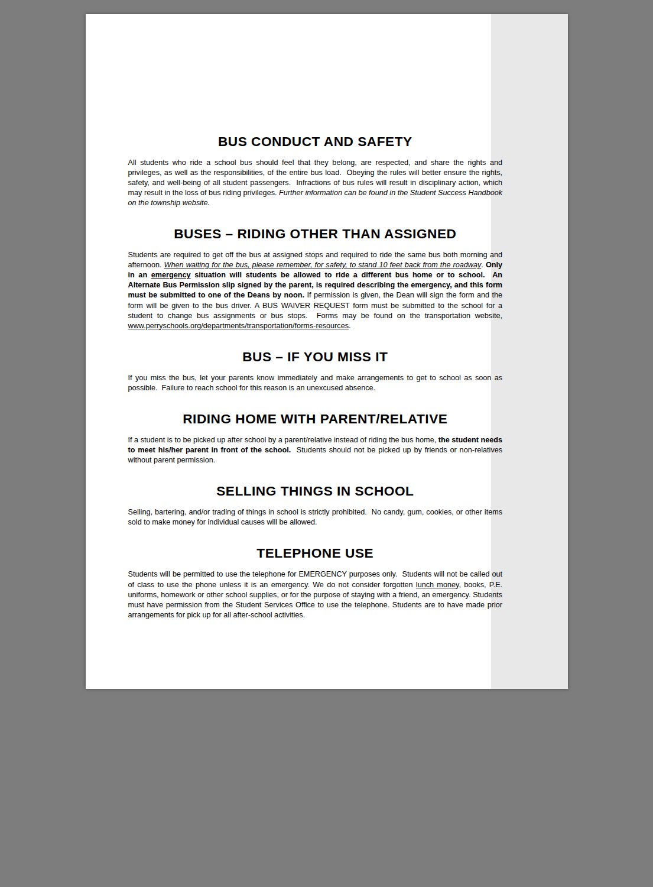BUS CONDUCT AND SAFETY
All students who ride a school bus should feel that they belong, are respected, and share the rights and privileges, as well as the responsibilities, of the entire bus load. Obeying the rules will better ensure the rights, safety, and well-being of all student passengers. Infractions of bus rules will result in disciplinary action, which may result in the loss of bus riding privileges. Further information can be found in the Student Success Handbook on the township website.
BUSES – RIDING OTHER THAN ASSIGNED
Students are required to get off the bus at assigned stops and required to ride the same bus both morning and afternoon. When waiting for the bus, please remember, for safety, to stand 10 feet back from the roadway. Only in an emergency situation will students be allowed to ride a different bus home or to school. An Alternate Bus Permission slip signed by the parent, is required describing the emergency, and this form must be submitted to one of the Deans by noon. If permission is given, the Dean will sign the form and the form will be given to the bus driver. A BUS WAIVER REQUEST form must be submitted to the school for a student to change bus assignments or bus stops. Forms may be found on the transportation website, www.perryschools.org/departments/transportation/forms-resources.
BUS – IF YOU MISS IT
If you miss the bus, let your parents know immediately and make arrangements to get to school as soon as possible. Failure to reach school for this reason is an unexcused absence.
RIDING HOME WITH PARENT/RELATIVE
If a student is to be picked up after school by a parent/relative instead of riding the bus home, the student needs to meet his/her parent in front of the school. Students should not be picked up by friends or non-relatives without parent permission.
SELLING THINGS IN SCHOOL
Selling, bartering, and/or trading of things in school is strictly prohibited. No candy, gum, cookies, or other items sold to make money for individual causes will be allowed.
TELEPHONE USE
Students will be permitted to use the telephone for EMERGENCY purposes only. Students will not be called out of class to use the phone unless it is an emergency. We do not consider forgotten lunch money, books, P.E. uniforms, homework or other school supplies, or for the purpose of staying with a friend, an emergency. Students must have permission from the Student Services Office to use the telephone. Students are to have made prior arrangements for pick up for all after-school activities.